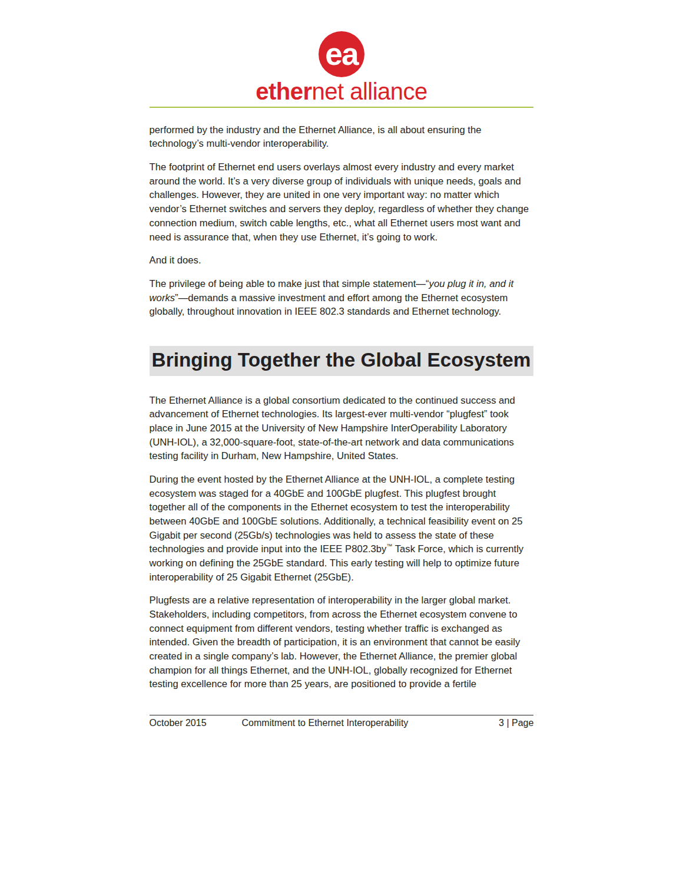ea ethernet alliance
performed by the industry and the Ethernet Alliance, is all about ensuring the technology’s multi-vendor interoperability.
The footprint of Ethernet end users overlays almost every industry and every market around the world. It’s a very diverse group of individuals with unique needs, goals and challenges. However, they are united in one very important way: no matter which vendor’s Ethernet switches and servers they deploy, regardless of whether they change connection medium, switch cable lengths, etc., what all Ethernet users most want and need is assurance that, when they use Ethernet, it’s going to work.
And it does.
The privilege of being able to make just that simple statement—“you plug it in, and it works”—demands a massive investment and effort among the Ethernet ecosystem globally, throughout innovation in IEEE 802.3 standards and Ethernet technology.
Bringing Together the Global Ecosystem
The Ethernet Alliance is a global consortium dedicated to the continued success and advancement of Ethernet technologies. Its largest-ever multi-vendor “plugfest” took place in June 2015 at the University of New Hampshire InterOperability Laboratory (UNH-IOL), a 32,000-square-foot, state-of-the-art network and data communications testing facility in Durham, New Hampshire, United States.
During the event hosted by the Ethernet Alliance at the UNH-IOL, a complete testing ecosystem was staged for a 40GbE and 100GbE plugfest. This plugfest brought together all of the components in the Ethernet ecosystem to test the interoperability between 40GbE and 100GbE solutions. Additionally, a technical feasibility event on 25 Gigabit per second (25Gb/s) technologies was held to assess the state of these technologies and provide input into the IEEE P802.3by™ Task Force, which is currently working on defining the 25GbE standard. This early testing will help to optimize future interoperability of 25 Gigabit Ethernet (25GbE).
Plugfests are a relative representation of interoperability in the larger global market. Stakeholders, including competitors, from across the Ethernet ecosystem convene to connect equipment from different vendors, testing whether traffic is exchanged as intended. Given the breadth of participation, it is an environment that cannot be easily created in a single company’s lab. However, the Ethernet Alliance, the premier global champion for all things Ethernet, and the UNH-IOL, globally recognized for Ethernet testing excellence for more than 25 years, are positioned to provide a fertile
October 2015 Commitment to Ethernet Interoperability 3 | Page